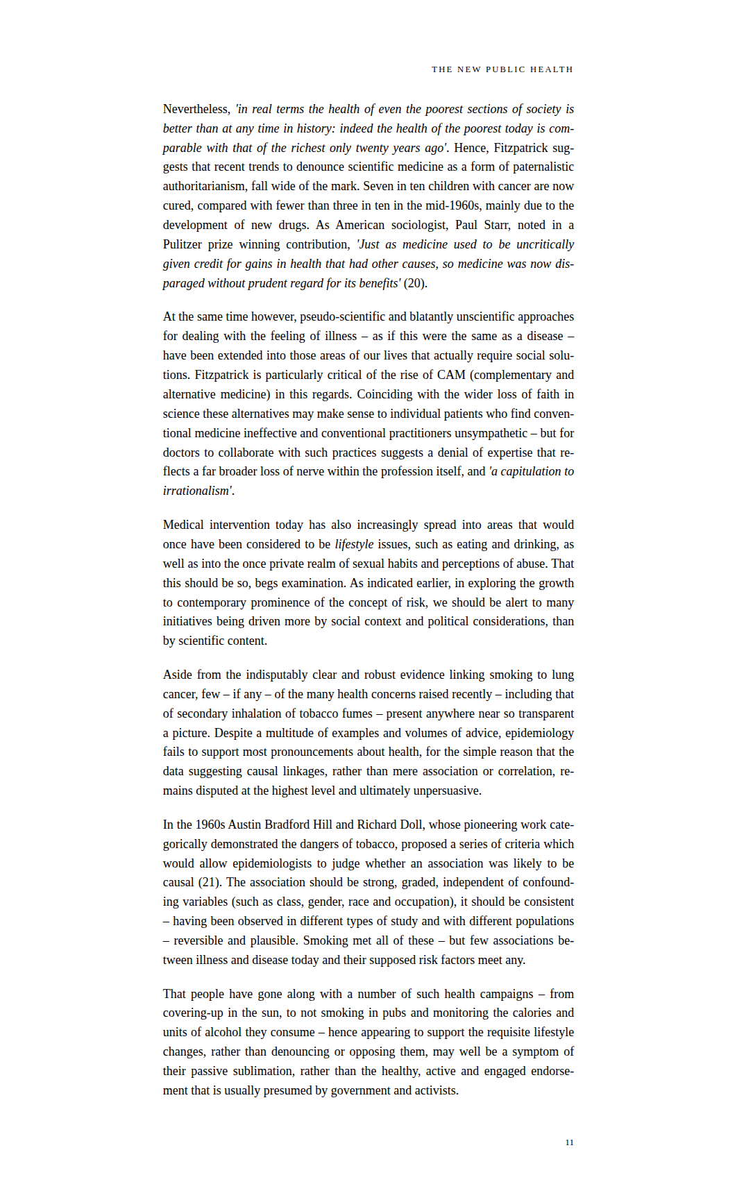The New Public Health
Nevertheless, 'in real terms the health of even the poorest sections of society is better than at any time in history: indeed the health of the poorest today is comparable with that of the richest only twenty years ago'. Hence, Fitzpatrick suggests that recent trends to denounce scientific medicine as a form of paternalistic authoritarianism, fall wide of the mark. Seven in ten children with cancer are now cured, compared with fewer than three in ten in the mid-1960s, mainly due to the development of new drugs. As American sociologist, Paul Starr, noted in a Pulitzer prize winning contribution, 'Just as medicine used to be uncritically given credit for gains in health that had other causes, so medicine was now disparaged without prudent regard for its benefits' (20).
At the same time however, pseudo-scientific and blatantly unscientific approaches for dealing with the feeling of illness – as if this were the same as a disease – have been extended into those areas of our lives that actually require social solutions. Fitzpatrick is particularly critical of the rise of CAM (complementary and alternative medicine) in this regards. Coinciding with the wider loss of faith in science these alternatives may make sense to individual patients who find conventional medicine ineffective and conventional practitioners unsympathetic – but for doctors to collaborate with such practices suggests a denial of expertise that reflects a far broader loss of nerve within the profession itself, and 'a capitulation to irrationalism'.
Medical intervention today has also increasingly spread into areas that would once have been considered to be lifestyle issues, such as eating and drinking, as well as into the once private realm of sexual habits and perceptions of abuse. That this should be so, begs examination. As indicated earlier, in exploring the growth to contemporary prominence of the concept of risk, we should be alert to many initiatives being driven more by social context and political considerations, than by scientific content.
Aside from the indisputably clear and robust evidence linking smoking to lung cancer, few – if any – of the many health concerns raised recently – including that of secondary inhalation of tobacco fumes – present anywhere near so transparent a picture. Despite a multitude of examples and volumes of advice, epidemiology fails to support most pronouncements about health, for the simple reason that the data suggesting causal linkages, rather than mere association or correlation, remains disputed at the highest level and ultimately unpersuasive.
In the 1960s Austin Bradford Hill and Richard Doll, whose pioneering work categorically demonstrated the dangers of tobacco, proposed a series of criteria which would allow epidemiologists to judge whether an association was likely to be causal (21). The association should be strong, graded, independent of confounding variables (such as class, gender, race and occupation), it should be consistent – having been observed in different types of study and with different populations – reversible and plausible. Smoking met all of these – but few associations between illness and disease today and their supposed risk factors meet any.
That people have gone along with a number of such health campaigns – from covering-up in the sun, to not smoking in pubs and monitoring the calories and units of alcohol they consume – hence appearing to support the requisite lifestyle changes, rather than denouncing or opposing them, may well be a symptom of their passive sublimation, rather than the healthy, active and engaged endorsement that is usually presumed by government and activists.
11